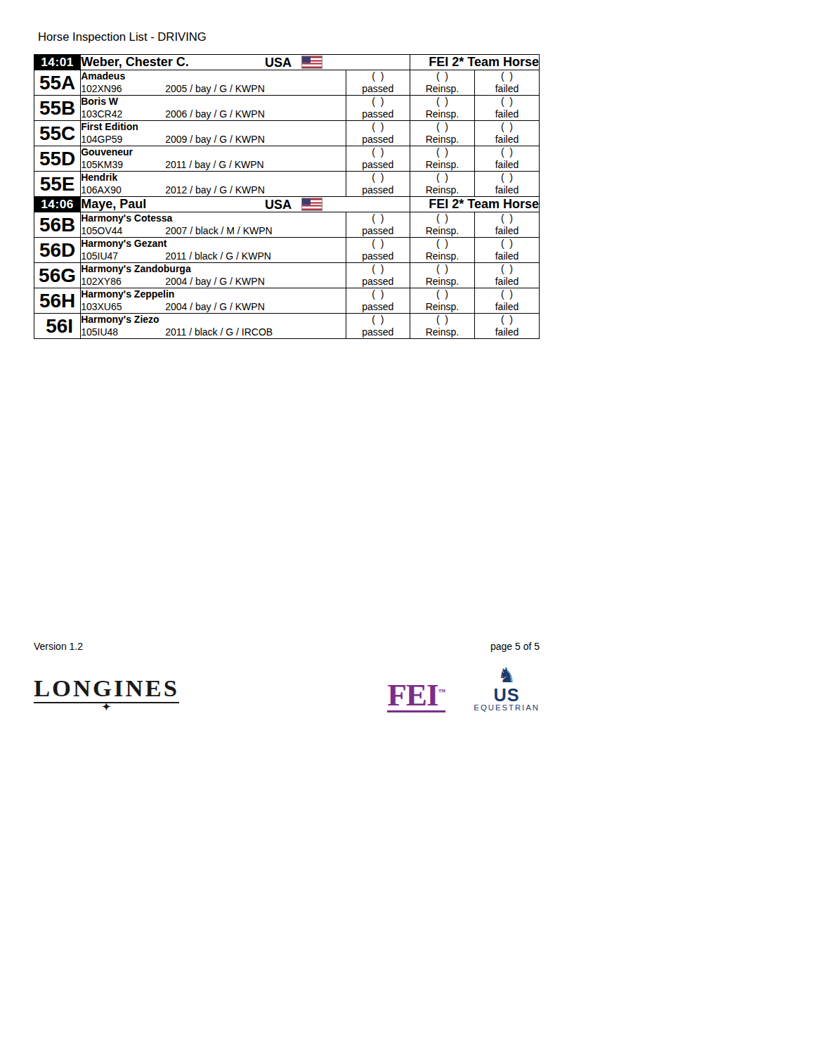Horse Inspection List - DRIVING
| 14:01 | Weber, Chester C. USA | FEI 2* Team Horse |
| 55A | Amadeus 102XN96 2005 / bay / G / KWPN | ( ) passed | ( ) Reinsp. | ( ) failed |
| 55B | Boris W 103CR42 2006 / bay / G / KWPN | ( ) passed | ( ) Reinsp. | ( ) failed |
| 55C | First Edition 104GP59 2009 / bay / G / KWPN | ( ) passed | ( ) Reinsp. | ( ) failed |
| 55D | Gouveneur 105KM39 2011 / bay / G / KWPN | ( ) passed | ( ) Reinsp. | ( ) failed |
| 55E | Hendrik 106AX90 2012 / bay / G / KWPN | ( ) passed | ( ) Reinsp. | ( ) failed |
| 14:06 | Maye, Paul USA | FEI 2* Team Horse |
| 56B | Harmony's Cotessa 105OV44 2007 / black / M / KWPN | ( ) passed | ( ) Reinsp. | ( ) failed |
| 56D | Harmony's Gezant 105IU47 2011 / black / G / KWPN | ( ) passed | ( ) Reinsp. | ( ) failed |
| 56G | Harmony's Zandoburga 102XY86 2004 / bay / G / KWPN | ( ) passed | ( ) Reinsp. | ( ) failed |
| 56H | Harmony's Zeppelin 103XU65 2004 / bay / G / KWPN | ( ) passed | ( ) Reinsp. | ( ) failed |
| 56I | Harmony's Ziezo 105IU48 2011 / black / G / IRCOB | ( ) passed | ( ) Reinsp. | ( ) failed |
Version 1.2 page 5 of 5
LONGINES
✦
FEI™
♞ US EQUESTRIAN